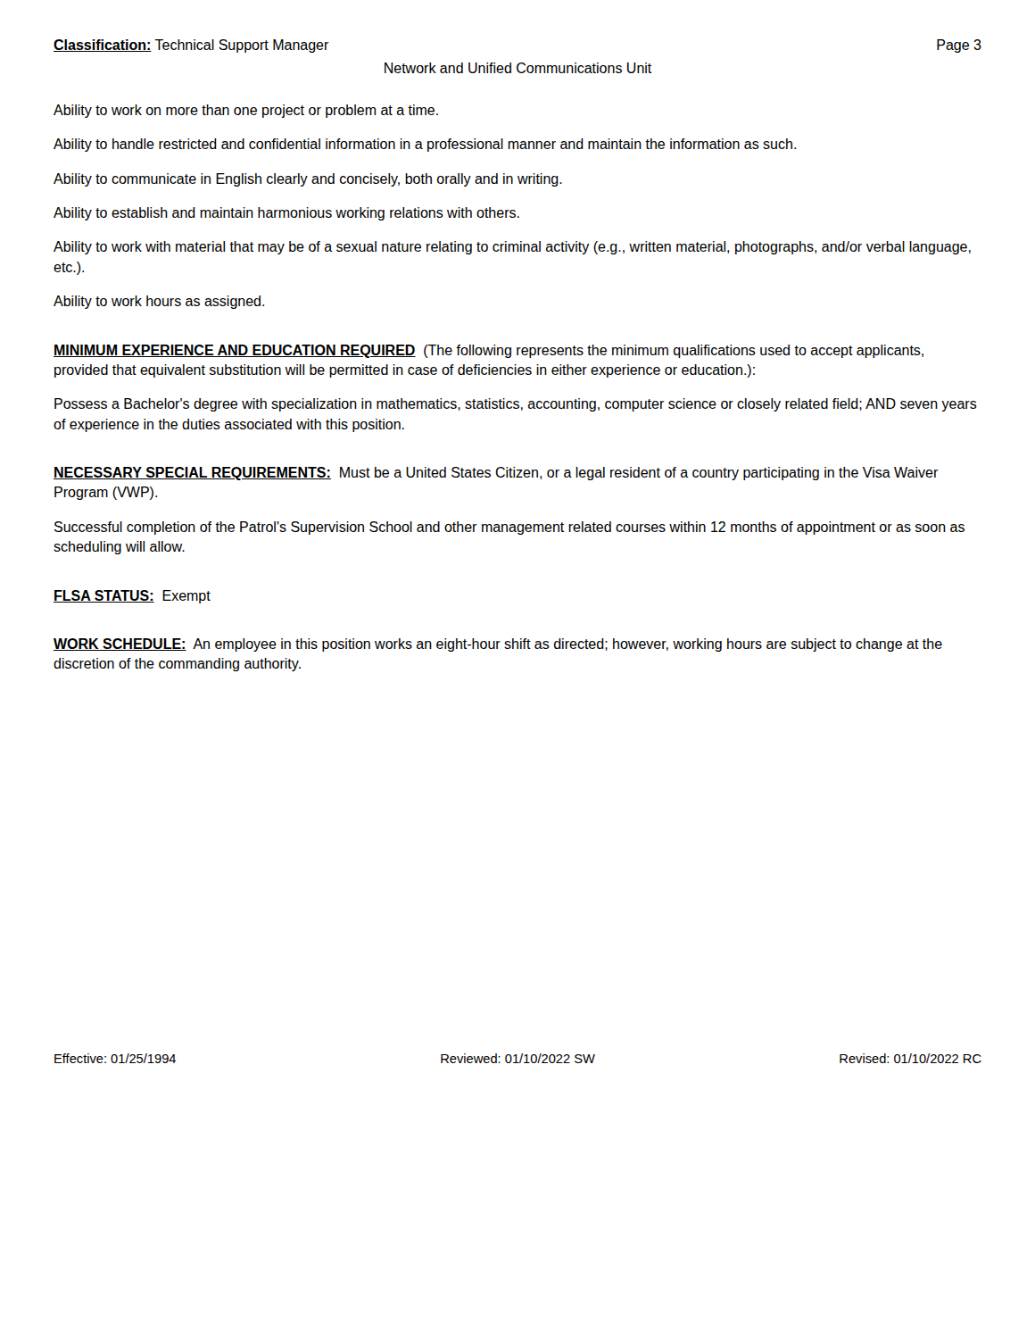Classification: Technical Support Manager
Page 3
Network and Unified Communications Unit
Ability to work on more than one project or problem at a time.
Ability to handle restricted and confidential information in a professional manner and maintain the information as such.
Ability to communicate in English clearly and concisely, both orally and in writing.
Ability to establish and maintain harmonious working relations with others.
Ability to work with material that may be of a sexual nature relating to criminal activity (e.g., written material, photographs, and/or verbal language, etc.).
Ability to work hours as assigned.
MINIMUM EXPERIENCE AND EDUCATION REQUIRED (The following represents the minimum qualifications used to accept applicants, provided that equivalent substitution will be permitted in case of deficiencies in either experience or education.):
Possess a Bachelor's degree with specialization in mathematics, statistics, accounting, computer science or closely related field; AND seven years of experience in the duties associated with this position.
NECESSARY SPECIAL REQUIREMENTS: Must be a United States Citizen, or a legal resident of a country participating in the Visa Waiver Program (VWP).
Successful completion of the Patrol's Supervision School and other management related courses within 12 months of appointment or as soon as scheduling will allow.
FLSA STATUS: Exempt
WORK SCHEDULE: An employee in this position works an eight-hour shift as directed; however, working hours are subject to change at the discretion of the commanding authority.
Effective: 01/25/1994 Reviewed: 01/10/2022 SW Revised: 01/10/2022 RC